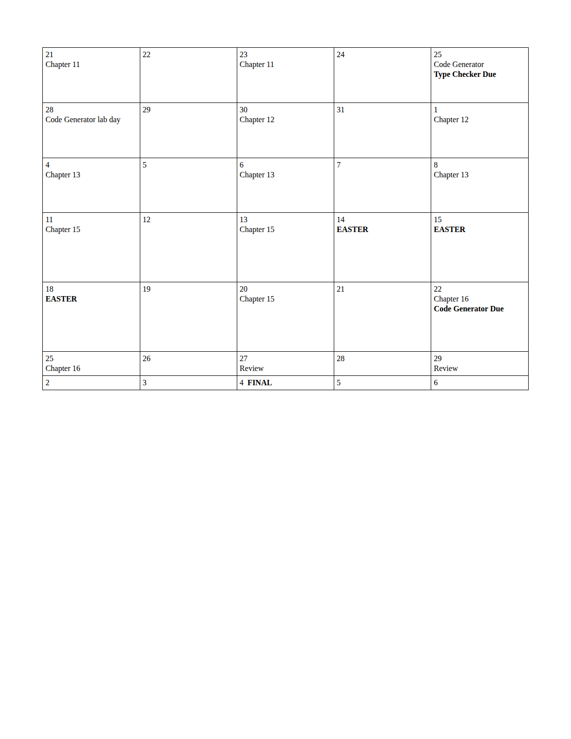| 21 Chapter 11 | 22 | 23 Chapter 11 | 24 | 25 Code Generator Type Checker Due |
| 28 Code Generator lab day | 29 | 30 Chapter 12 | 31 | 1 Chapter 12 |
| 4 Chapter 13 | 5 | 6 Chapter 13 | 7 | 8 Chapter 13 |
| 11 Chapter 15 | 12 | 13 Chapter 15 | 14 EASTER | 15 EASTER |
| 18 EASTER | 19 | 20 Chapter 15 | 21 | 22 Chapter 16 Code Generator Due |
| 25 Chapter 16 | 26 | 27 Review | 28 | 29 Review |
| 2 | 3 | 4 FINAL | 5 | 6 |